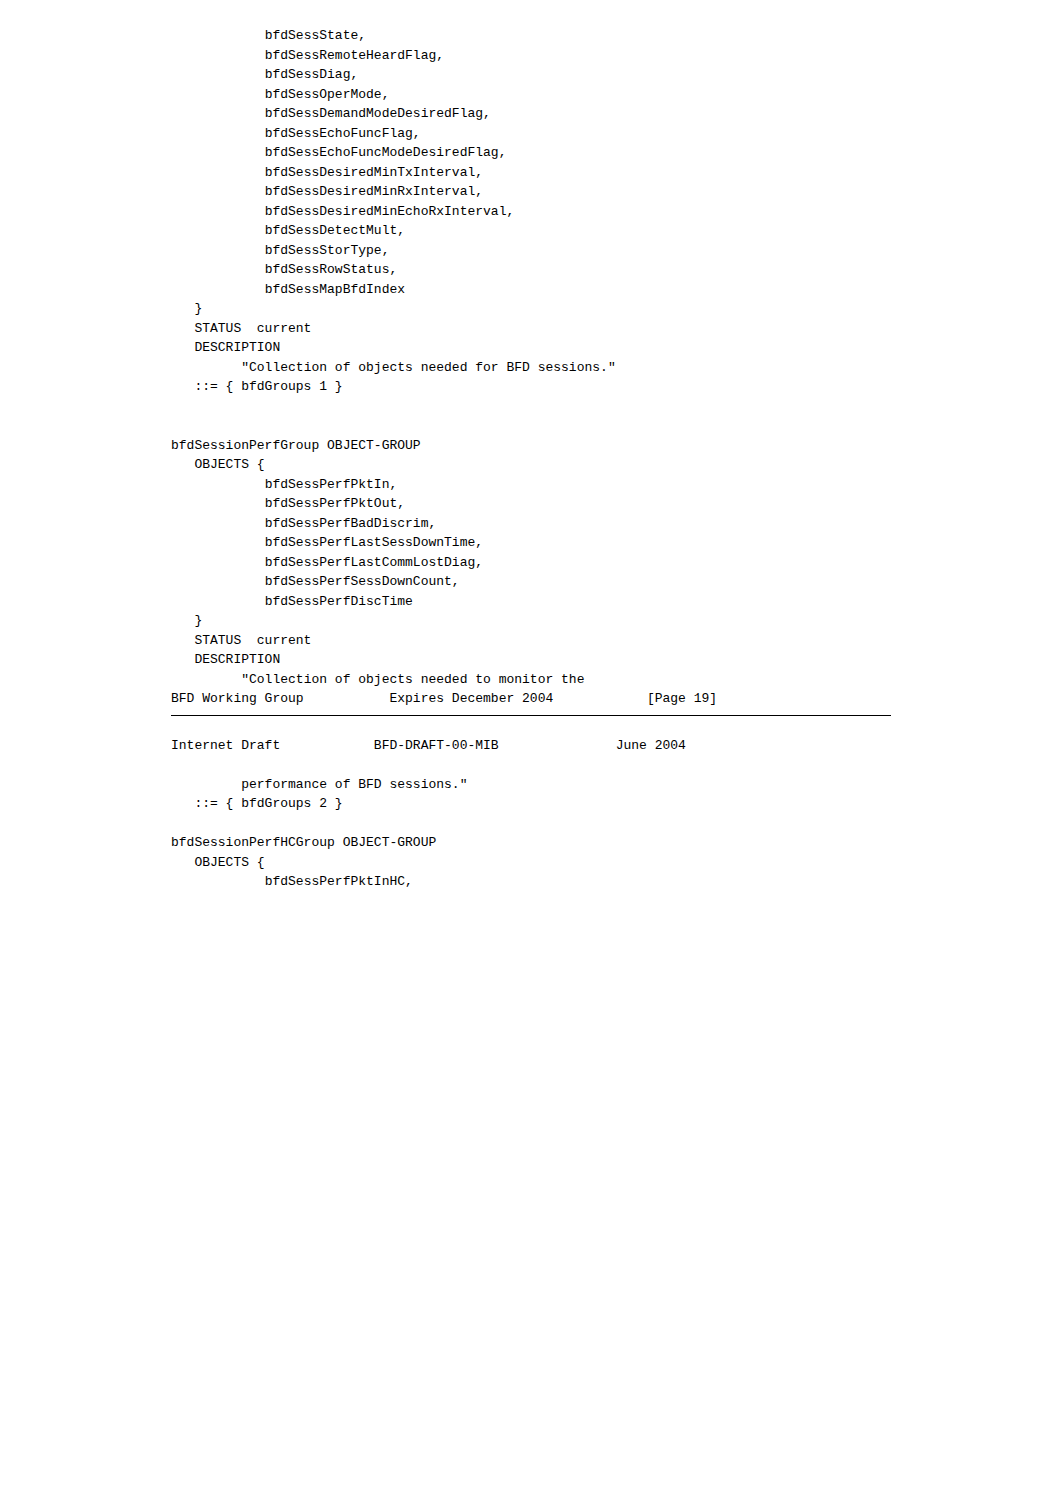bfdSessState,
            bfdSessRemoteHeardFlag,
            bfdSessDiag,
            bfdSessOperMode,
            bfdSessDemandModeDesiredFlag,
            bfdSessEchoFuncFlag,
            bfdSessEchoFuncModeDesiredFlag,
            bfdSessDesiredMinTxInterval,
            bfdSessDesiredMinRxInterval,
            bfdSessDesiredMinEchoRxInterval,
            bfdSessDetectMult,
            bfdSessStorType,
            bfdSessRowStatus,
            bfdSessMapBfdIndex
   }
   STATUS  current
   DESCRIPTION
         "Collection of objects needed for BFD sessions."
   ::= { bfdGroups 1 }


bfdSessionPerfGroup OBJECT-GROUP
   OBJECTS {
            bfdSessPerfPktIn,
            bfdSessPerfPktOut,
            bfdSessPerfBadDiscrim,
            bfdSessPerfLastSessDownTime,
            bfdSessPerfLastCommLostDiag,
            bfdSessPerfSessDownCount,
            bfdSessPerfDiscTime
   }
   STATUS  current
   DESCRIPTION
         "Collection of objects needed to monitor the
BFD Working Group           Expires December 2004            [Page 19]
Internet Draft            BFD-DRAFT-00-MIB               June 2004
         performance of BFD sessions."
   ::= { bfdGroups 2 }

bfdSessionPerfHCGroup OBJECT-GROUP
   OBJECTS {
            bfdSessPerfPktInHC,